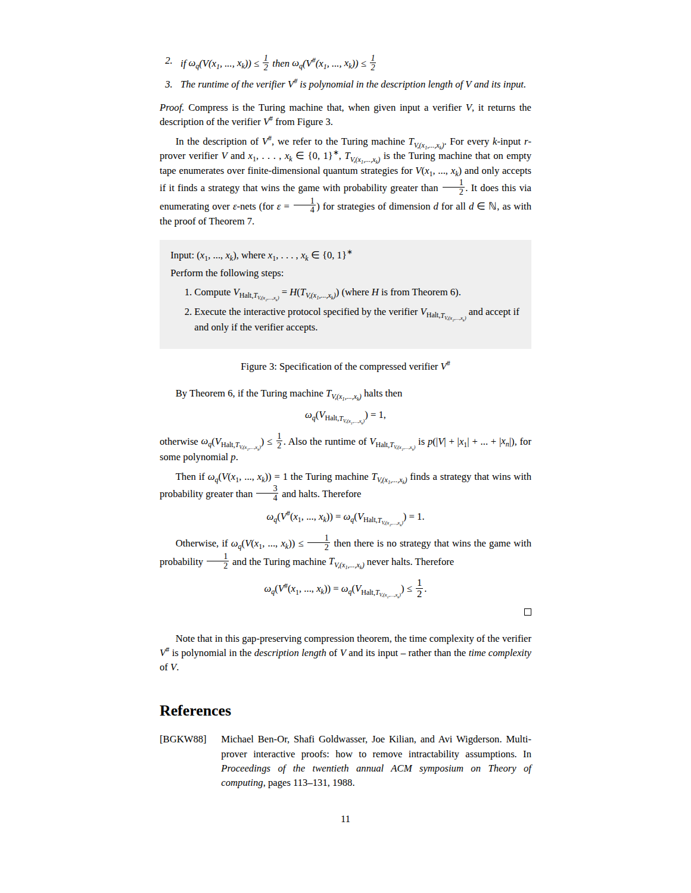2. if ωq(V(x1, ..., xk)) ≤ 12 then ωq(V#(x1, ..., xk)) ≤ 12
3. The runtime of the verifier V# is polynomial in the description length of V and its input.
Proof. Compress is the Turing machine that, when given input a verifier V, it returns the description of the verifier V# from Figure 3.
In the description of V#, we refer to the Turing machine TV,(x1,...,xk). For every k-input r-prover verifier V and x1, . . . , xk ∈ {0, 1}∗, TV,(x1,...,xk) is the Turing machine that on empty tape enumerates over finite-dimensional quantum strategies for V(x1, ..., xk) and only accepts if it finds a strategy that wins the game with probability greater than 12. It does this via enumerating over ε-nets (for ε = 14) for strategies of dimension d for all d ∈ ℕ, as with the proof of Theorem 7.
Input: (x1, ..., xk), where x1, . . . , xk ∈ {0, 1}∗
Perform the following steps:
Compute VHalt,TV,(x1,...,xk) = H(TV,(x1,...,xk)) (where H is from Theorem 6).
Execute the interactive protocol specified by the verifier VHalt,TV,(x1,...,xk) and accept if and only if the verifier accepts.
Figure 3: Specification of the compressed verifier V#
By Theorem 6, if the Turing machine TV,(x1,...,xk) halts then
ωq(VHalt,TV,(x1,...,xk)) = 1,
otherwise ωq(VHalt,TV,(x1,...,xk)) ≤ 12. Also the runtime of VHalt,TV,(x1,...,xk) is p(|V| + |x1| + ... + |xn|), for some polynomial p.
Then if ωq(V(x1, ..., xk)) = 1 the Turing machine TV,(x1,...,xk) finds a strategy that wins with probability greater than 34 and halts. Therefore
ωq(V#(x1, ..., xk)) = ωq(VHalt,TV,(x1,...,xk)) = 1.
Otherwise, if ωq(V(x1, ..., xk)) ≤ 12 then there is no strategy that wins the game with probability 12 and the Turing machine TV,(x1,...,xk) never halts. Therefore
ωq(V#(x1, ..., xk)) = ωq(VHalt,TV,(x1,...,xk)) ≤ 12.
Note that in this gap-preserving compression theorem, the time complexity of the verifier V# is polynomial in the description length of V and its input – rather than the time complexity of V.
References
[BGKW88]
Michael Ben-Or, Shafi Goldwasser, Joe Kilian, and Avi Wigderson. Multi-prover interactive proofs: how to remove intractability assumptions. In Proceedings of the twentieth annual ACM symposium on Theory of computing, pages 113–131, 1988.
11